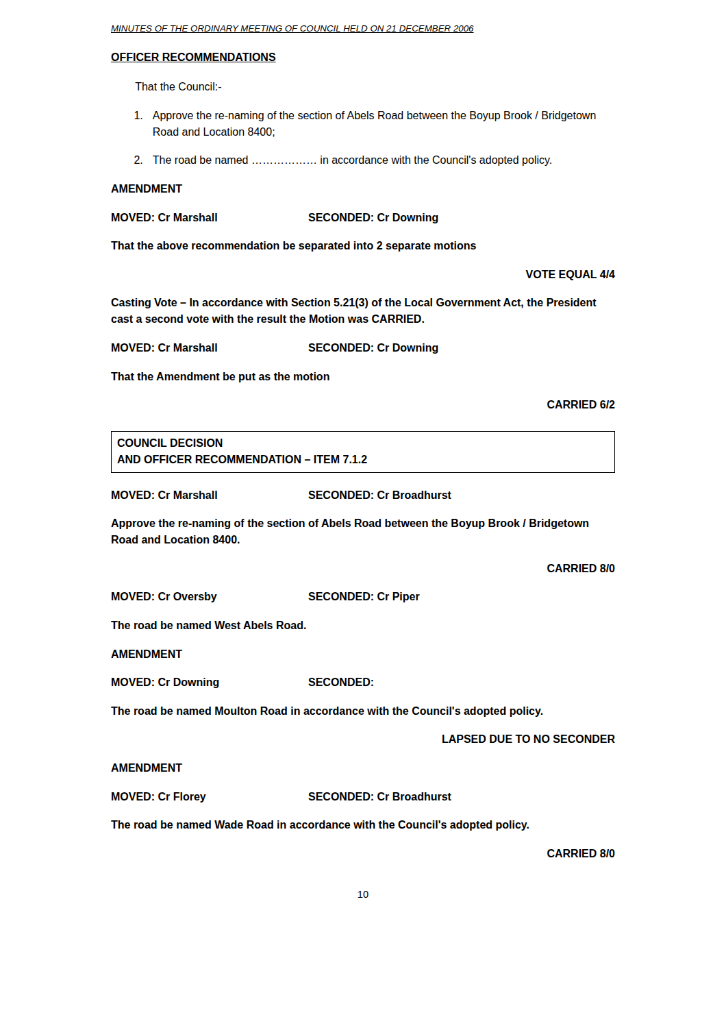MINUTES OF THE ORDINARY MEETING OF COUNCIL HELD ON 21 DECEMBER 2006
OFFICER RECOMMENDATIONS
That the Council:-
Approve the re-naming of the section of Abels Road between the Boyup Brook / Bridgetown Road and Location 8400;
The road be named ……………… in accordance with the Council's adopted policy.
AMENDMENT
MOVED: Cr Marshall SECONDED: Cr Downing
That the above recommendation be separated into 2 separate motions
VOTE EQUAL 4/4
Casting Vote – In accordance with Section 5.21(3) of the Local Government Act, the President cast a second vote with the result the Motion was CARRIED.
MOVED: Cr Marshall SECONDED: Cr Downing
That the Amendment be put as the motion
CARRIED 6/2
COUNCIL DECISION
AND OFFICER RECOMMENDATION – ITEM 7.1.2
MOVED: Cr Marshall SECONDED: Cr Broadhurst
Approve the re-naming of the section of Abels Road between the Boyup Brook / Bridgetown Road and Location 8400.
CARRIED 8/0
MOVED: Cr Oversby SECONDED: Cr Piper
The road be named West Abels Road.
AMENDMENT
MOVED: Cr Downing SECONDED:
The road be named Moulton Road in accordance with the Council's adopted policy.
LAPSED DUE TO NO SECONDER
AMENDMENT
MOVED: Cr Florey SECONDED: Cr Broadhurst
The road be named Wade Road in accordance with the Council's adopted policy.
CARRIED 8/0
10